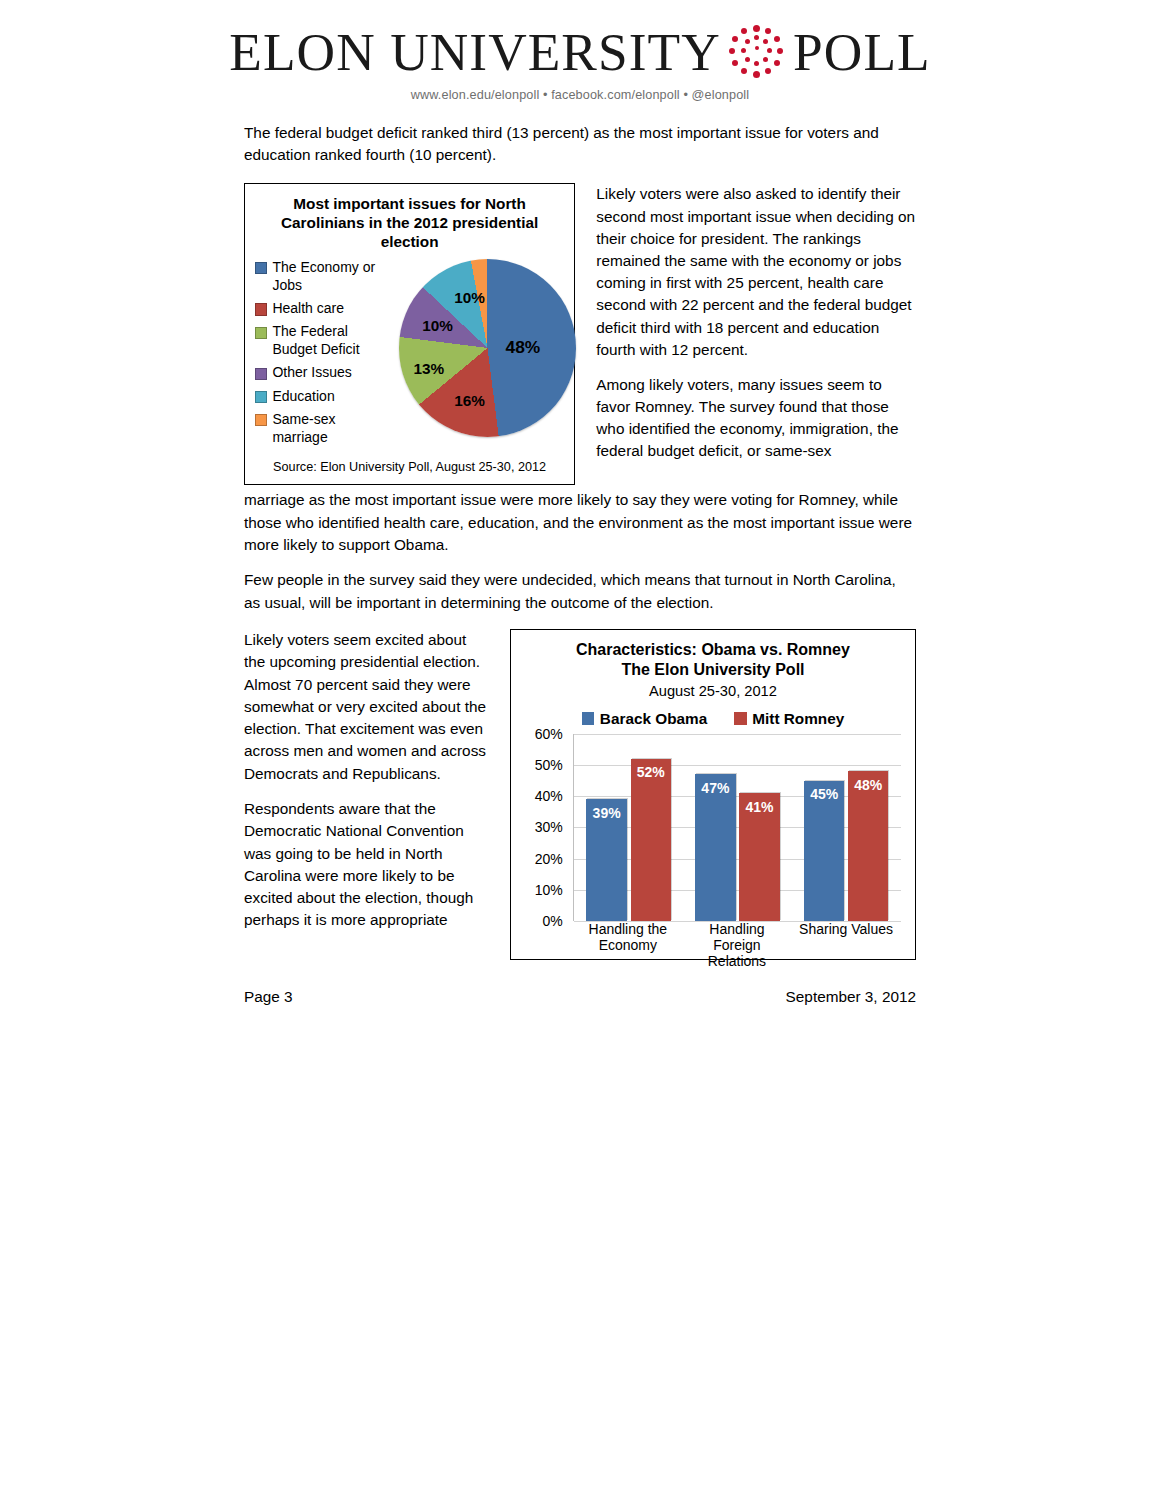ELON UNIVERSITY POLL
www.elon.edu/elonpoll • facebook.com/elonpoll • @elonpoll
The federal budget deficit ranked third (13 percent) as the most important issue for voters and education ranked fourth (10 percent).
Most important issues for North Carolinians in the 2012 presidential election
The Economy or Jobs
Health care
The Federal Budget Deficit
Other Issues
Education
Same-sex marriage
48%
16%
13%
10%
10%
Source: Elon University Poll, August 25-30, 2012
Likely voters were also asked to identify their second most important issue when deciding on their choice for president. The rankings remained the same with the economy or jobs coming in first with 25 percent, health care second with 22 percent and the federal budget deficit third with 18 percent and education fourth with 12 percent.
Among likely voters, many issues seem to favor Romney. The survey found that those who identified the economy, immigration, the federal budget deficit, or same-sex
marriage as the most important issue were more likely to say they were voting for Romney, while those who identified health care, education, and the environment as the most important issue were more likely to support Obama.
Few people in the survey said they were undecided, which means that turnout in North Carolina, as usual, will be important in determining the outcome of the election.
Likely voters seem excited about the upcoming presidential election. Almost 70 percent said they were somewhat or very excited about the election. That excitement was even across men and women and across Democrats and Republicans.
Respondents aware that the Democratic National Convention was going to be held in North Carolina were more likely to be excited about the election, though perhaps it is more appropriate
Characteristics: Obama vs. Romney
The Elon University Poll
August 25-30, 2012
Barack Obama Mitt Romney
60%
50%
40%
30%
20%
10%
0%
39%
52%
47%
41%
45%
48%
Handling the Economy
Handling Foreign Relations
Sharing Values
Page 3 September 3, 2012